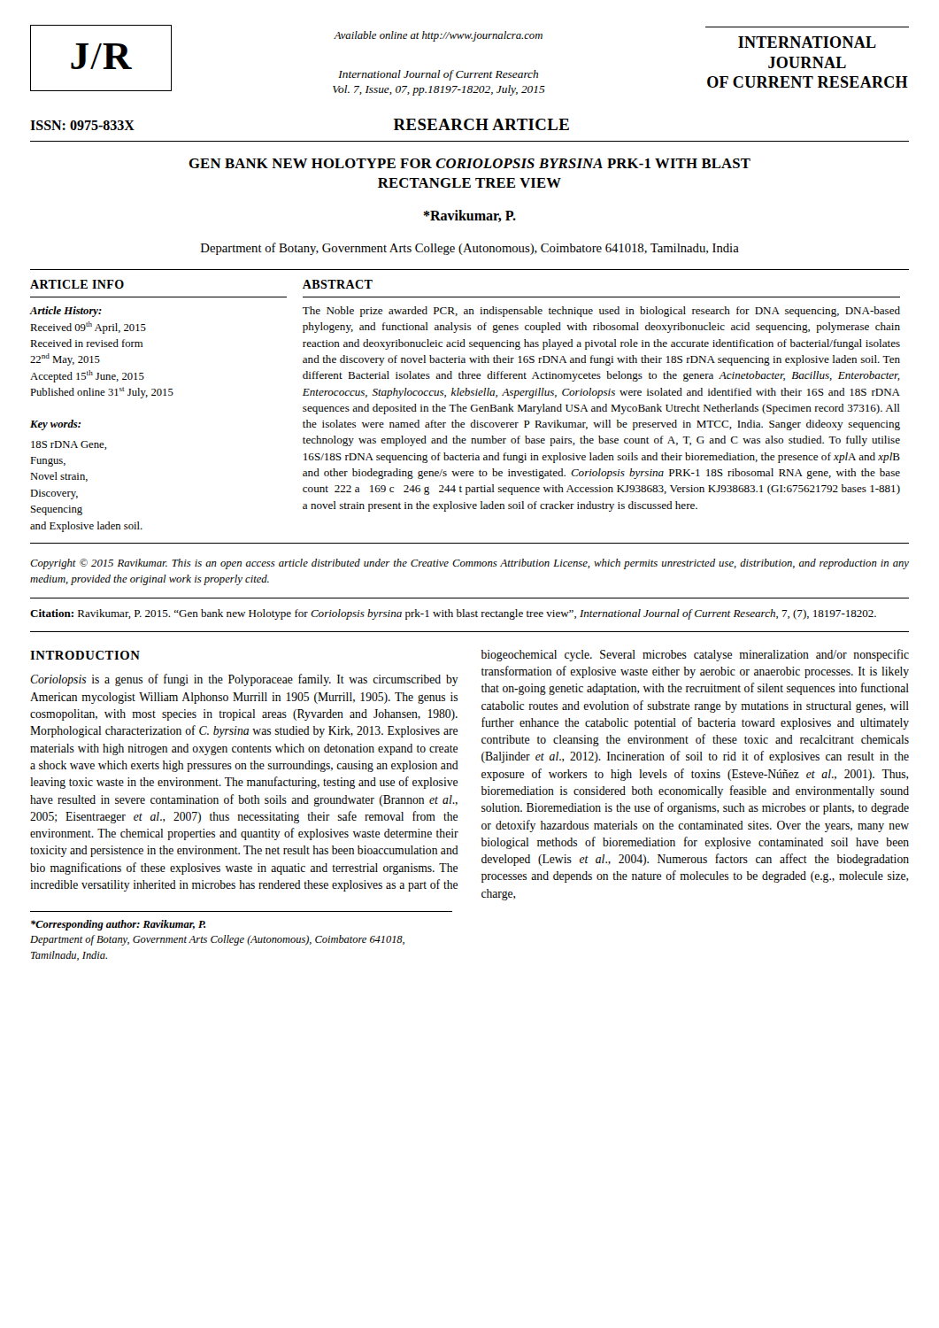J/R
Available online at http://www.journalcra.com
International Journal of Current Research
Vol. 7, Issue, 07, pp.18197-18202, July, 2015
INTERNATIONAL JOURNAL
OF CURRENT RESEARCH
ISSN: 0975-833X
RESEARCH ARTICLE
GEN BANK NEW HOLOTYPE FOR CORIOLOPSIS BYRSINA PRK-1 WITH BLAST
RECTANGLE TREE VIEW
*Ravikumar, P.
Department of Botany, Government Arts College (Autonomous), Coimbatore 641018, Tamilnadu, India
| ARTICLE INFO Article History: Received 09 th April, 2015 Received in revised form 22 nd May, 2015 Accepted 15 th June, 2015 Published online 31 st July, 2015 Key words: 18S rDNA Gene, Fungus, Novel strain, Discovery, Sequencing and Explosive laden soil. | ABSTRACT The Noble prize awarded PCR, an indispensable technique used in biological research for DNA sequencing, DNA-based phylogeny, and functional analysis of genes coupled with ribosomal deoxyribonucleic acid sequencing, polymerase chain reaction and deoxyribonucleic acid sequencing has played a pivotal role in the accurate identification of bacterial/fungal isolates and the discovery of novel bacteria with their 16S rDNA and fungi with their 18S rDNA sequencing in explosive laden soil. Ten different Bacterial isolates and three different Actinomycetes belongs to the genera Acinetobacter, Bacillus, Enterobacter, Enterococcus, Staphylococcus, klebsiella, Aspergillus, Coriolopsis were isolated and identified with their 16S and 18S rDNA sequences and deposited in the The GenBank Maryland USA and MycoBank Utrecht Netherlands (Specimen record 37316). All the isolates were named after the discoverer P Ravikumar, will be preserved in MTCC, India. Sanger dideoxy sequencing technology was employed and the number of base pairs, the base count of A, T, G and C was also studied. To fully utilise 16S/18S rDNA sequencing of bacteria and fungi in explosive laden soils and their bioremediation, the presence of xpl A and xpl B and other biodegrading gene/s were to be investigated. Coriolopsis byrsina PRK-1 18S ribosomal RNA gene, with the base count 222 a 169 c 246 g 244 t partial sequence with Accession KJ938683, Version KJ938683.1 (GI:675621792 bases 1-881) a novel strain present in the explosive laden soil of cracker industry is discussed here. |
Copyright © 2015 Ravikumar. This is an open access article distributed under the Creative Commons Attribution License, which permits unrestricted use, distribution, and reproduction in any medium, provided the original work is properly cited.
Citation: Ravikumar, P. 2015. “Gen bank new Holotype for Coriolopsis byrsina prk-1 with blast rectangle tree view”, International Journal of Current Research, 7, (7), 18197-18202.
INTRODUCTION
Coriolopsis is a genus of fungi in the Polyporaceae family. It was circumscribed by American mycologist William Alphonso Murrill in 1905 (Murrill, 1905). The genus is cosmopolitan, with most species in tropical areas (Ryvarden and Johansen, 1980). Morphological characterization of C. byrsina was studied by Kirk, 2013. Explosives are materials with high nitrogen and oxygen contents which on detonation expand to create a shock wave which exerts high pressures on the surroundings, causing an explosion and leaving toxic waste in the environment. The manufacturing, testing and use of explosive have resulted in severe contamination of both soils and groundwater (Brannon et al., 2005; Eisentraeger et al., 2007) thus necessitating their safe removal from the environment. The chemical properties and quantity of explosives waste determine their toxicity and persistence in the environment. The net result has been bioaccumulation and bio magnifications of these explosives waste in aquatic and terrestrial organisms. The incredible versatility inherited in microbes has rendered these explosives as a part of the biogeochemical cycle. Several microbes catalyse mineralization and/or nonspecific transformation of explosive waste either by aerobic or anaerobic processes. It is likely that on-going genetic adaptation, with the recruitment of silent sequences into functional catabolic routes and evolution of substrate range by mutations in structural genes, will further enhance the catabolic potential of bacteria toward explosives and ultimately contribute to cleansing the environment of these toxic and recalcitrant chemicals (Baljinder et al., 2012). Incineration of soil to rid it of explosives can result in the exposure of workers to high levels of toxins (Esteve-Núñez et al., 2001). Thus, bioremediation is considered both economically feasible and environmentally sound solution. Bioremediation is the use of organisms, such as microbes or plants, to degrade or detoxify hazardous materials on the contaminated sites. Over the years, many new biological methods of bioremediation for explosive contaminated soil have been developed (Lewis et al., 2004). Numerous factors can affect the biodegradation processes and depends on the nature of molecules to be degraded (e.g., molecule size, charge,
*Corresponding author: Ravikumar, P.
Department of Botany, Government Arts College (Autonomous), Coimbatore 641018, Tamilnadu, India.